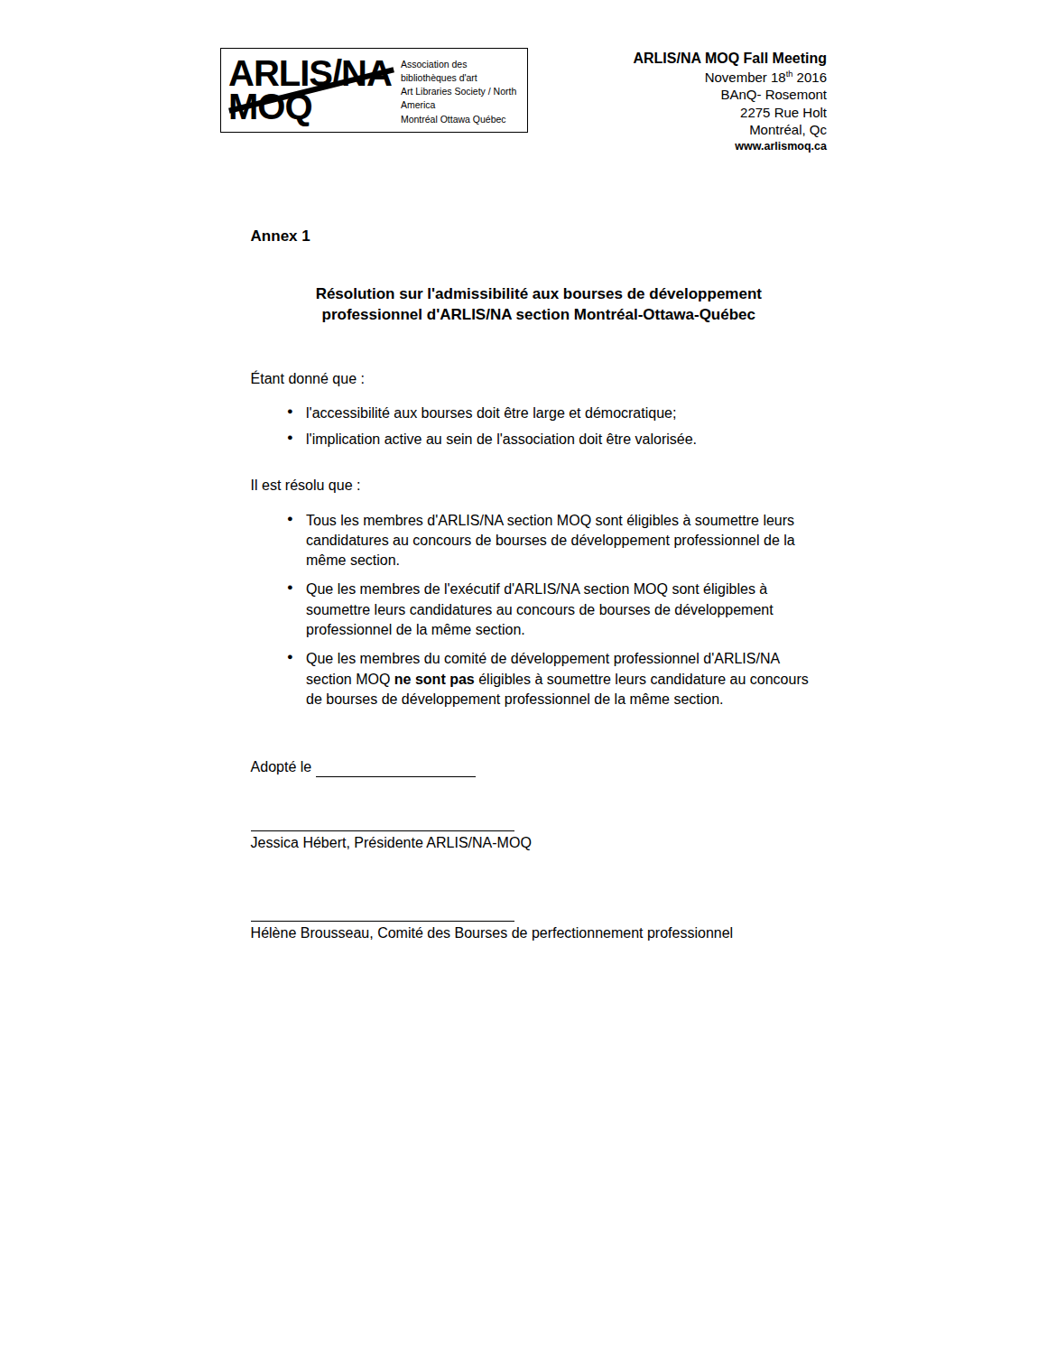ARLIS/NA
MOQ
Association des bibliothèques d'art
Art Libraries Society / North America
Montréal Ottawa Québec
ARLIS/NA MOQ Fall Meeting
November 18th 2016
BAnQ- Rosemont
2275 Rue Holt
Montréal, Qc
www.arlismoq.ca
Annex 1
Résolution sur l'admissibilité aux bourses de développement professionnel d'ARLIS/NA section Montréal-Ottawa-Québec
Étant donné que :
l'accessibilité aux bourses doit être large et démocratique;
l'implication active au sein de l'association doit être valorisée.
Il est résolu que :
Tous les membres d'ARLIS/NA section MOQ sont éligibles à soumettre leurs candidatures au concours de bourses de développement professionnel de la même section.
Que les membres de l'exécutif d'ARLIS/NA section MOQ sont éligibles à soumettre leurs candidatures au concours de bourses de développement professionnel de la même section.
Que les membres du comité de développement professionnel d'ARLIS/NA section MOQ ne sont pas éligibles à soumettre leurs candidature au concours de bourses de développement professionnel de la même section.
Adopté le
Jessica Hébert, Présidente ARLIS/NA-MOQ
Hélène Brousseau, Comité des Bourses de perfectionnement professionnel